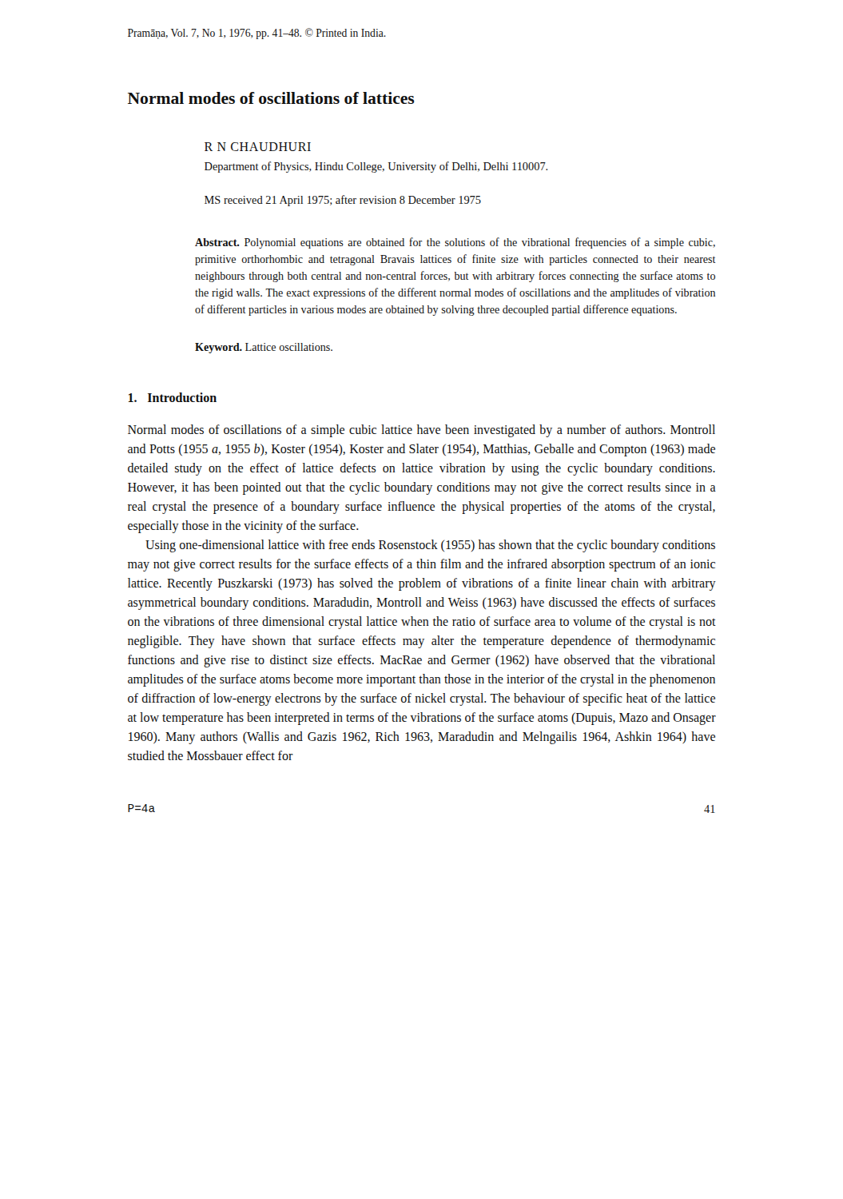Pramāṇa, Vol. 7, No 1, 1976, pp. 41–48. © Printed in India.
Normal modes of oscillations of lattices
R N CHAUDHURI
Department of Physics, Hindu College, University of Delhi, Delhi 110007.
MS received 21 April 1975; after revision 8 December 1975
Abstract. Polynomial equations are obtained for the solutions of the vibrational frequencies of a simple cubic, primitive orthorhombic and tetragonal Bravais lattices of finite size with particles connected to their nearest neighbours through both central and non-central forces, but with arbitrary forces connecting the surface atoms to the rigid walls. The exact expressions of the different normal modes of oscillations and the amplitudes of vibration of different particles in various modes are obtained by solving three decoupled partial difference equations.
Keyword. Lattice oscillations.
1. Introduction
Normal modes of oscillations of a simple cubic lattice have been investigated by a number of authors. Montroll and Potts (1955 a, 1955 b), Koster (1954), Koster and Slater (1954), Matthias, Geballe and Compton (1963) made detailed study on the effect of lattice defects on lattice vibration by using the cyclic boundary conditions. However, it has been pointed out that the cyclic boundary conditions may not give the correct results since in a real crystal the presence of a boundary surface influence the physical properties of the atoms of the crystal, especially those in the vicinity of the surface.
Using one-dimensional lattice with free ends Rosenstock (1955) has shown that the cyclic boundary conditions may not give correct results for the surface effects of a thin film and the infrared absorption spectrum of an ionic lattice. Recently Puszkarski (1973) has solved the problem of vibrations of a finite linear chain with arbitrary asymmetrical boundary conditions. Maradudin, Montroll and Weiss (1963) have discussed the effects of surfaces on the vibrations of three dimensional crystal lattice when the ratio of surface area to volume of the crystal is not negligible. They have shown that surface effects may alter the temperature dependence of thermodynamic functions and give rise to distinct size effects. MacRae and Germer (1962) have observed that the vibrational amplitudes of the surface atoms become more important than those in the interior of the crystal in the phenomenon of diffraction of low-energy electrons by the surface of nickel crystal. The behaviour of specific heat of the lattice at low temperature has been interpreted in terms of the vibrations of the surface atoms (Dupuis, Mazo and Onsager 1960). Many authors (Wallis and Gazis 1962, Rich 1963, Maradudin and Melngailis 1964, Ashkin 1964) have studied the Mossbauer effect for
P=4a
41